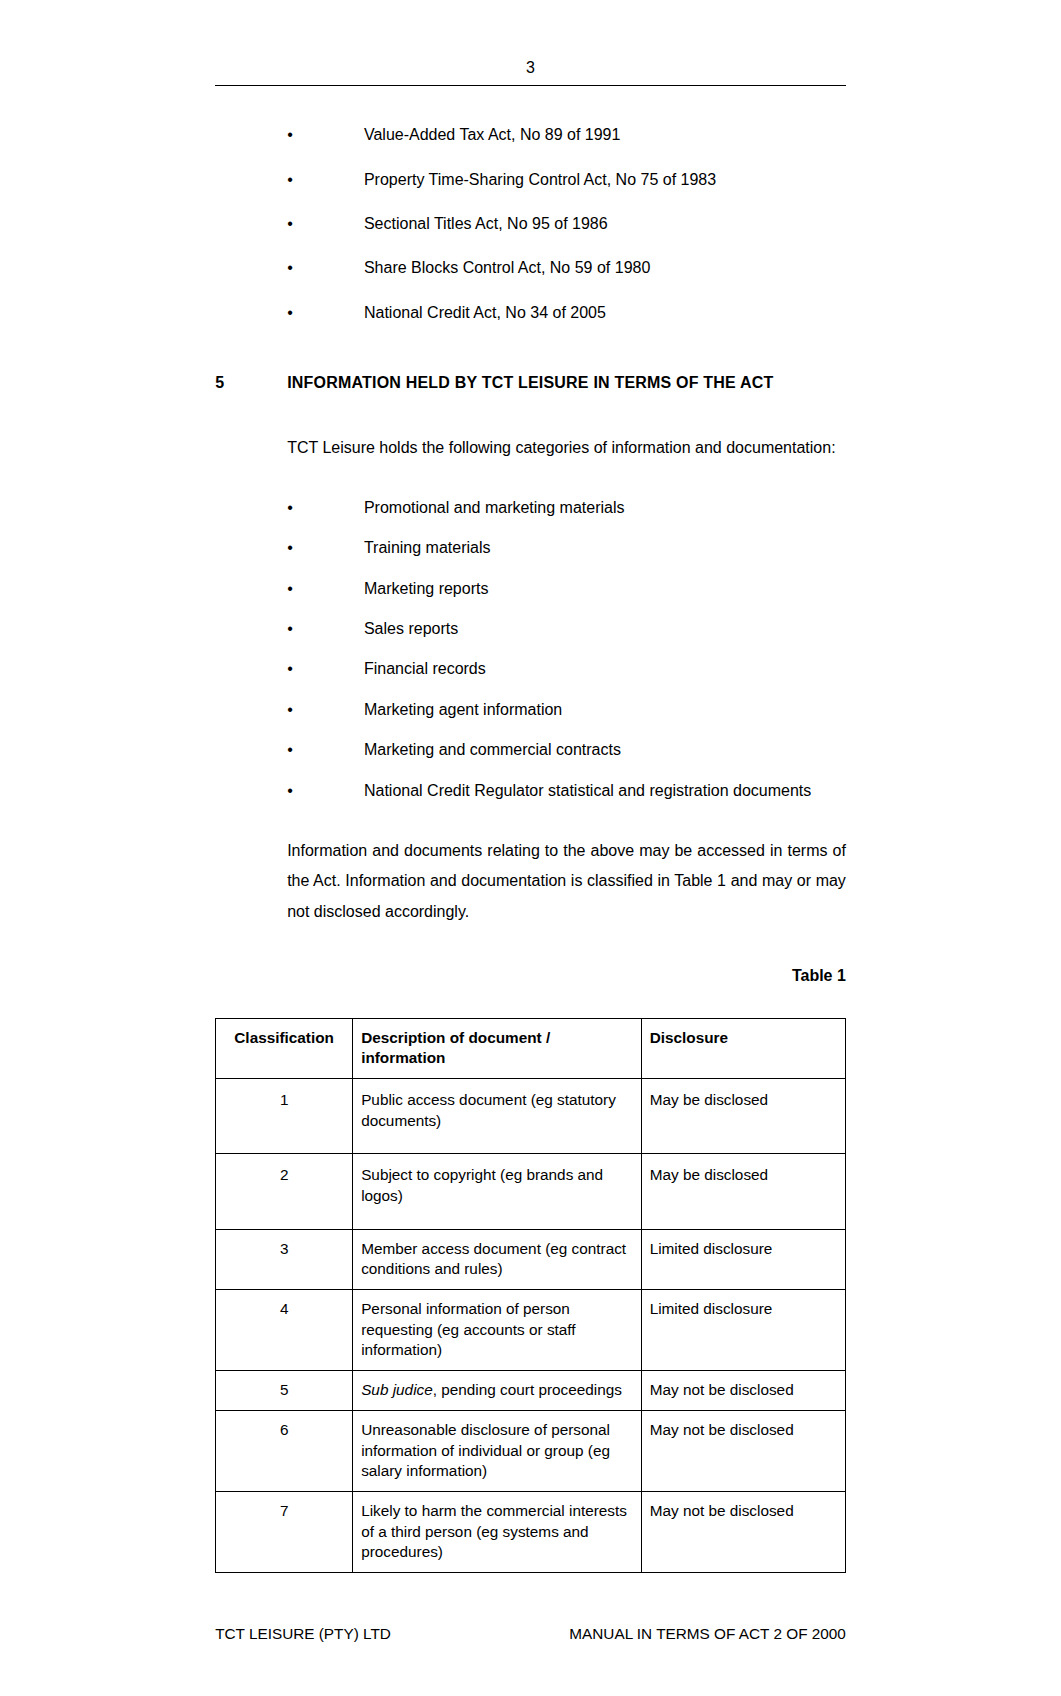3
Value-Added Tax Act, No 89 of 1991
Property Time-Sharing Control Act, No 75 of 1983
Sectional Titles Act, No 95 of 1986
Share Blocks Control Act, No 59 of 1980
National Credit Act, No 34 of 2005
5
INFORMATION HELD BY TCT LEISURE IN TERMS OF THE ACT
TCT Leisure holds the following categories of information and documentation:
Promotional and marketing materials
Training materials
Marketing reports
Sales reports
Financial records
Marketing agent information
Marketing and commercial contracts
National Credit Regulator statistical and registration documents
Information and documents relating to the above may be accessed in terms of the Act. Information and documentation is classified in Table 1 and may or may not disclosed accordingly.
Table 1
| Classification | Description of document / information | Disclosure |
| --- | --- | --- |
| 1 | Public access document (eg statutory documents) | May be disclosed |
| 2 | Subject to copyright (eg brands and logos) | May be disclosed |
| 3 | Member access document (eg contract conditions and rules) | Limited disclosure |
| 4 | Personal information of person requesting (eg accounts or staff information) | Limited disclosure |
| 5 | Sub judice , pending court proceedings | May not be disclosed |
| 6 | Unreasonable disclosure of personal information of individual or group (eg salary information) | May not be disclosed |
| 7 | Likely to harm the commercial interests of a third person (eg systems and procedures) | May not be disclosed |
TCT LEISURE (PTY) LTD
MANUAL IN TERMS OF ACT 2 OF 2000